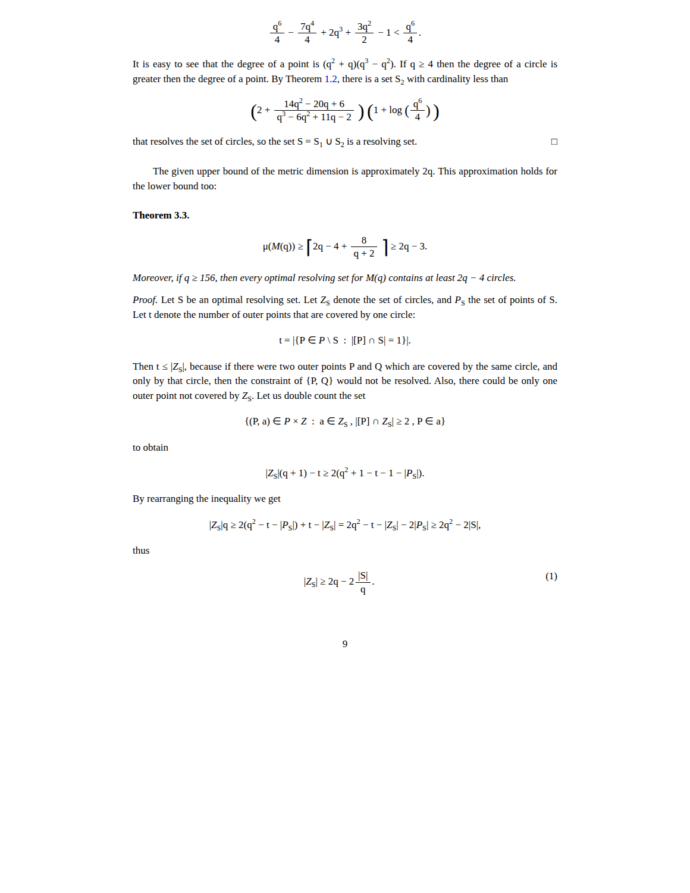q64 − 7q44 + 2q3 + 3q22 − 1 < q64.
It is easy to see that the degree of a point is (q2 + q)(q3 − q2). If q ≥ 4 then the degree of a circle is greater then the degree of a point. By Theorem 1.2, there is a set S2 with cardinality less than
(2 + 14q2 − 20q + 6 q3 − 6q2 + 11q − 2 ) (1 + log (q64) )
that resolves the set of circles, so the set S = S1 ∪ S2 is a resolving set. □
The given upper bound of the metric dimension is approximately 2q. This approximation holds for the lower bound too:
Theorem 3.3.
μ(M(q)) ≥ ⌈2q − 4 + 8 q + 2 ⌉ ≥ 2q − 3.
Moreover, if q ≥ 156, then every optimal resolving set for M(q) contains at least 2q − 4 circles.
Proof. Let S be an optimal resolving set. Let ZS denote the set of circles, and PS the set of points of S. Let t denote the number of outer points that are covered by one circle:
t = |{P ∈ P \ S : |[P] ∩ S| = 1}|.
Then t ≤ |ZS|, because if there were two outer points P and Q which are covered by the same circle, and only by that circle, then the constraint of {P, Q} would not be resolved. Also, there could be only one outer point not covered by ZS. Let us double count the set
{(P, a) ∈ P × Z : a ∈ ZS , |[P] ∩ ZS| ≥ 2 , P ∈ a}
to obtain
|ZS|(q + 1) − t ≥ 2(q2 + 1 − t − 1 − |PS|).
By rearranging the inequality we get
|ZS|q ≥ 2(q2 − t − |PS|) + t − |ZS| = 2q2 − t − |ZS| − 2|PS| ≥ 2q2 − 2|S|,
thus
|ZS| ≥ 2q − 2|S|q. (1)
9